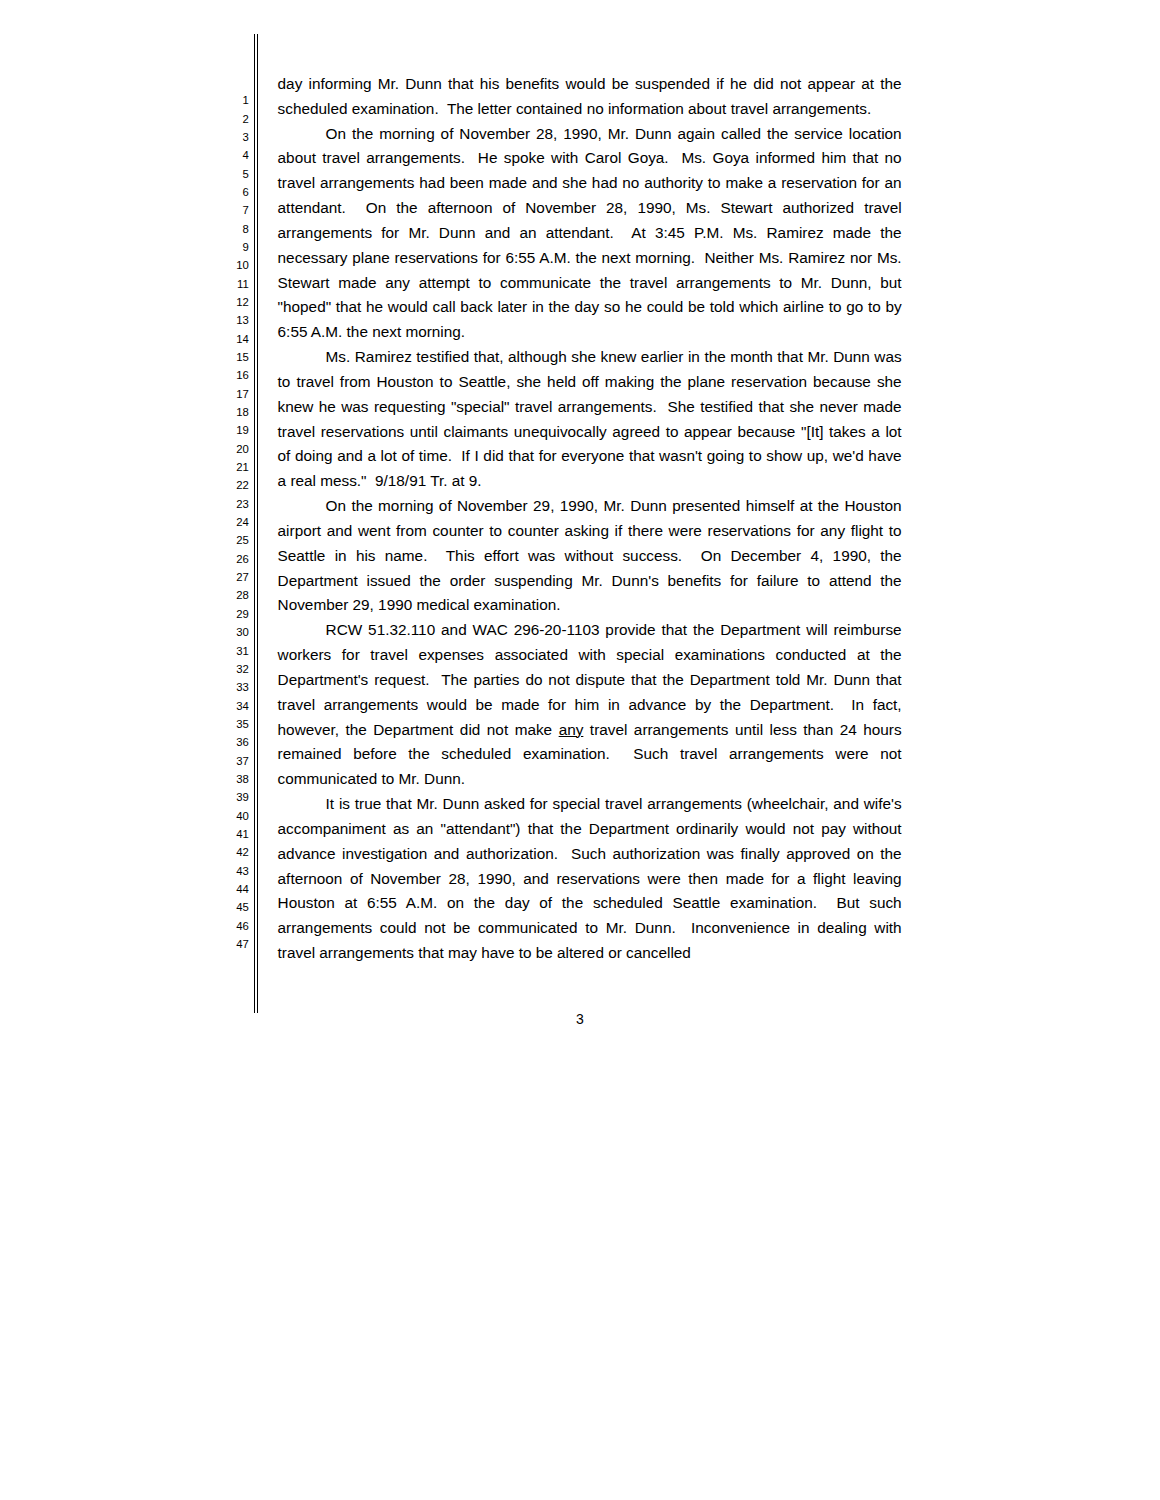1
2
3
4
5
6
7
8
9
10
11
12
13
14
15
16
17
18
19
20
21
22
23
24
25
26
27
28
29
30
31
32
33
34
35
36
37
38
39
40
41
42
43
44
45
46
47
day informing Mr. Dunn that his benefits would be suspended if he did not appear at the scheduled examination. The letter contained no information about travel arrangements.
On the morning of November 28, 1990, Mr. Dunn again called the service location about travel arrangements. He spoke with Carol Goya. Ms. Goya informed him that no travel arrangements had been made and she had no authority to make a reservation for an attendant. On the afternoon of November 28, 1990, Ms. Stewart authorized travel arrangements for Mr. Dunn and an attendant. At 3:45 P.M. Ms. Ramirez made the necessary plane reservations for 6:55 A.M. the next morning. Neither Ms. Ramirez nor Ms. Stewart made any attempt to communicate the travel arrangements to Mr. Dunn, but "hoped" that he would call back later in the day so he could be told which airline to go to by 6:55 A.M. the next morning.
Ms. Ramirez testified that, although she knew earlier in the month that Mr. Dunn was to travel from Houston to Seattle, she held off making the plane reservation because she knew he was requesting "special" travel arrangements. She testified that she never made travel reservations until claimants unequivocally agreed to appear because "[It] takes a lot of doing and a lot of time. If I did that for everyone that wasn't going to show up, we'd have a real mess." 9/18/91 Tr. at 9.
On the morning of November 29, 1990, Mr. Dunn presented himself at the Houston airport and went from counter to counter asking if there were reservations for any flight to Seattle in his name. This effort was without success. On December 4, 1990, the Department issued the order suspending Mr. Dunn's benefits for failure to attend the November 29, 1990 medical examination.
RCW 51.32.110 and WAC 296-20-1103 provide that the Department will reimburse workers for travel expenses associated with special examinations conducted at the Department's request. The parties do not dispute that the Department told Mr. Dunn that travel arrangements would be made for him in advance by the Department. In fact, however, the Department did not make any travel arrangements until less than 24 hours remained before the scheduled examination. Such travel arrangements were not communicated to Mr. Dunn.
It is true that Mr. Dunn asked for special travel arrangements (wheelchair, and wife's accompaniment as an "attendant") that the Department ordinarily would not pay without advance investigation and authorization. Such authorization was finally approved on the afternoon of November 28, 1990, and reservations were then made for a flight leaving Houston at 6:55 A.M. on the day of the scheduled Seattle examination. But such arrangements could not be communicated to Mr. Dunn. Inconvenience in dealing with travel arrangements that may have to be altered or cancelled
3